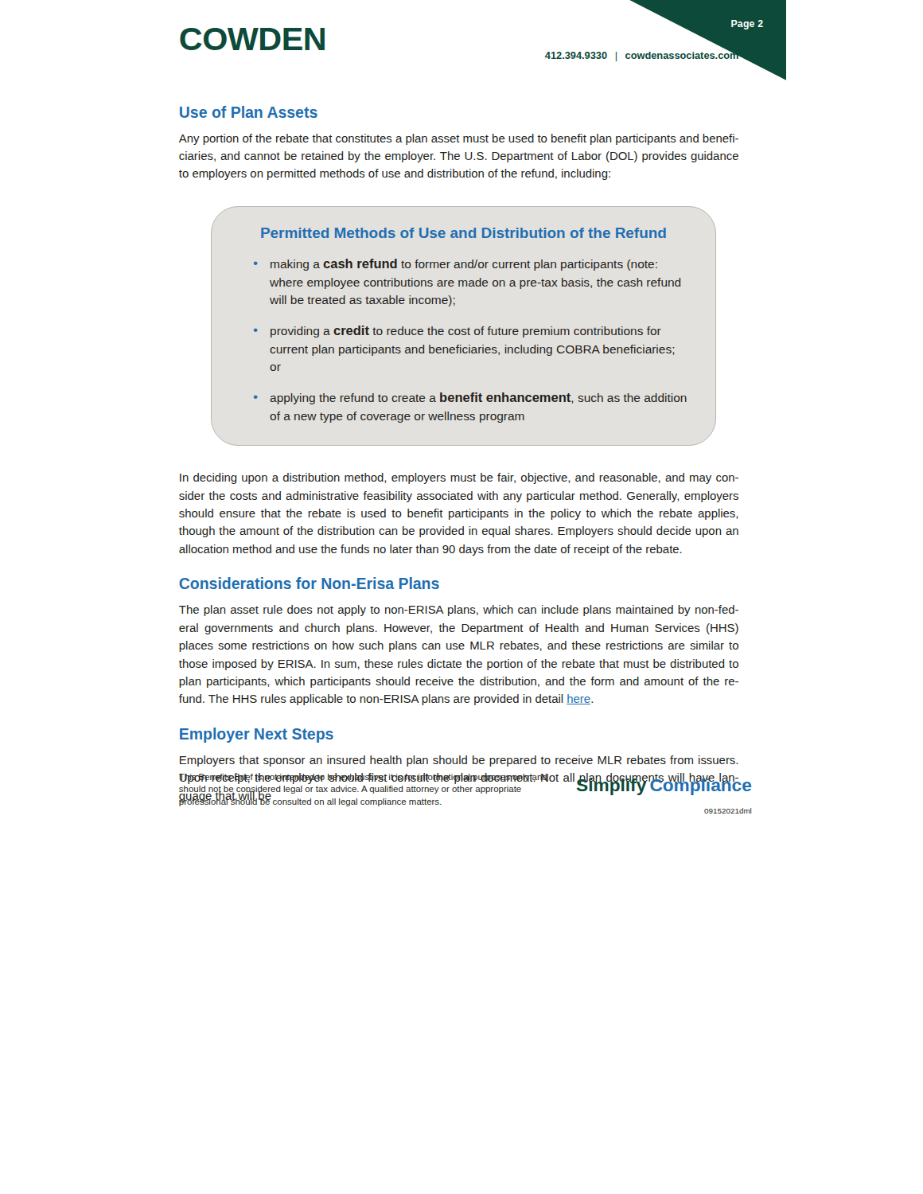Page 2
COWDEN
412.394.9330 | cowdenassociates.com
Use of Plan Assets
Any portion of the rebate that constitutes a plan asset must be used to benefit plan participants and beneficiaries, and cannot be retained by the employer. The U.S. Department of Labor (DOL) provides guidance to employers on permitted methods of use and distribution of the refund, including:
Permitted Methods of Use and Distribution of the Refund
making a cash refund to former and/or current plan participants (note: where employee contributions are made on a pre-tax basis, the cash refund will be treated as taxable income);
providing a credit to reduce the cost of future premium contributions for current plan participants and beneficiaries, including COBRA beneficiaries; or
applying the refund to create a benefit enhancement, such as the addition of a new type of coverage or wellness program
In deciding upon a distribution method, employers must be fair, objective, and reasonable, and may consider the costs and administrative feasibility associated with any particular method. Generally, employers should ensure that the rebate is used to benefit participants in the policy to which the rebate applies, though the amount of the distribution can be provided in equal shares. Employers should decide upon an allocation method and use the funds no later than 90 days from the date of receipt of the rebate.
Considerations for Non-Erisa Plans
The plan asset rule does not apply to non-ERISA plans, which can include plans maintained by non-federal governments and church plans. However, the Department of Health and Human Services (HHS) places some restrictions on how such plans can use MLR rebates, and these restrictions are similar to those imposed by ERISA. In sum, these rules dictate the portion of the rebate that must be distributed to plan participants, which participants should receive the distribution, and the form and amount of the refund. The HHS rules applicable to non-ERISA plans are provided in detail here.
Employer Next Steps
Employers that sponsor an insured health plan should be prepared to receive MLR rebates from issuers. Upon receipt, the employer should first consult the plan document. Not all plan documents will have language that will be
This Benefits Brief is not intended to be exhaustive, it is for informational purposes only and should not be considered legal or tax advice. A qualified attorney or other appropriate professional should be consulted on all legal compliance matters.
Simplify Compliance
09152021dml